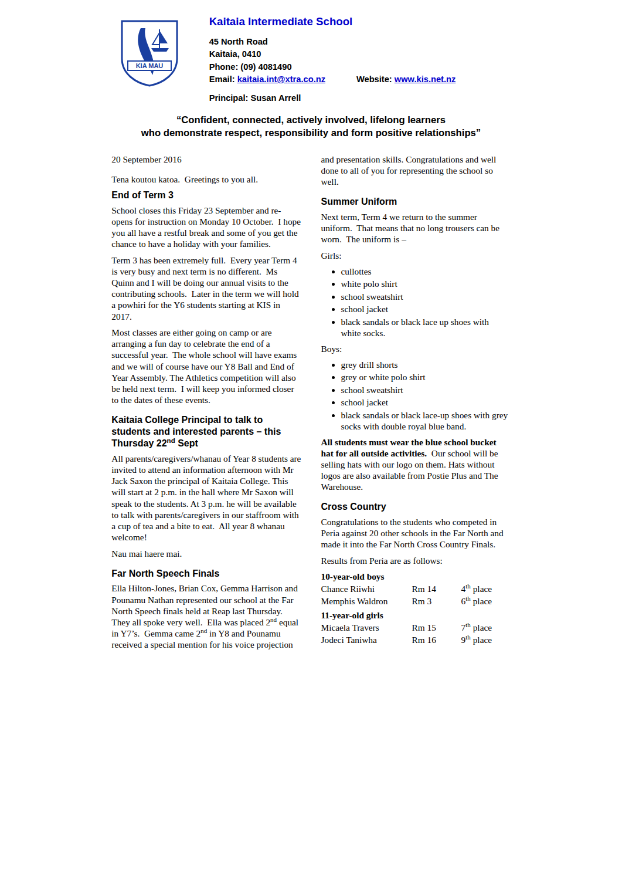KIA MAU
Kaitaia Intermediate School
45 North Road
Kaitaia, 0410
Phone: (09) 4081490
Email: kaitaia.int@xtra.co.nz Website: www.kis.net.nz
Principal: Susan Arrell
“Confident, connected, actively involved, lifelong learners
who demonstrate respect, responsibility and form positive relationships”
20 September 2016
Tena koutou katoa. Greetings to you all.
End of Term 3
School closes this Friday 23 September and re-opens for instruction on Monday 10 October. I hope you all have a restful break and some of you get the chance to have a holiday with your families.
Term 3 has been extremely full. Every year Term 4 is very busy and next term is no different. Ms Quinn and I will be doing our annual visits to the contributing schools. Later in the term we will hold a powhiri for the Y6 students starting at KIS in 2017.
Most classes are either going on camp or are arranging a fun day to celebrate the end of a successful year. The whole school will have exams and we will of course have our Y8 Ball and End of Year Assembly. The Athletics competition will also be held next term. I will keep you informed closer to the dates of these events.
Kaitaia College Principal to talk to students and interested parents – this Thursday 22nd Sept
All parents/caregivers/whanau of Year 8 students are invited to attend an information afternoon with Mr Jack Saxon the principal of Kaitaia College. This will start at 2 p.m. in the hall where Mr Saxon will speak to the students. At 3 p.m. he will be available to talk with parents/caregivers in our staffroom with a cup of tea and a bite to eat. All year 8 whanau welcome!
Nau mai haere mai.
Far North Speech Finals
Ella Hilton-Jones, Brian Cox, Gemma Harrison and Pounamu Nathan represented our school at the Far North Speech finals held at Reap last Thursday. They all spoke very well. Ella was placed 2nd equal in Y7’s. Gemma came 2nd in Y8 and Pounamu received a special mention for his voice projection and presentation skills. Congratulations and well done to all of you for representing the school so well.
Summer Uniform
Next term, Term 4 we return to the summer uniform. That means that no long trousers can be worn. The uniform is –
Girls:
cullottes
white polo shirt
school sweatshirt
school jacket
black sandals or black lace up shoes with white socks.
Boys:
grey drill shorts
grey or white polo shirt
school sweatshirt
school jacket
black sandals or black lace-up shoes with grey socks with double royal blue band.
All students must wear the blue school bucket hat for all outside activities. Our school will be selling hats with our logo on them. Hats without logos are also available from Postie Plus and The Warehouse.
Cross Country
Congratulations to the students who competed in Peria against 20 other schools in the Far North and made it into the Far North Cross Country Finals.
Results from Peria are as follows:
10-year-old boys
| Chance Riiwhi | Rm 14 | 4 th place |
| Memphis Waldron | Rm 3 | 6 th place |
11-year-old girls
| Micaela Travers | Rm 15 | 7 th place |
| Jodeci Taniwha | Rm 16 | 9 th place |